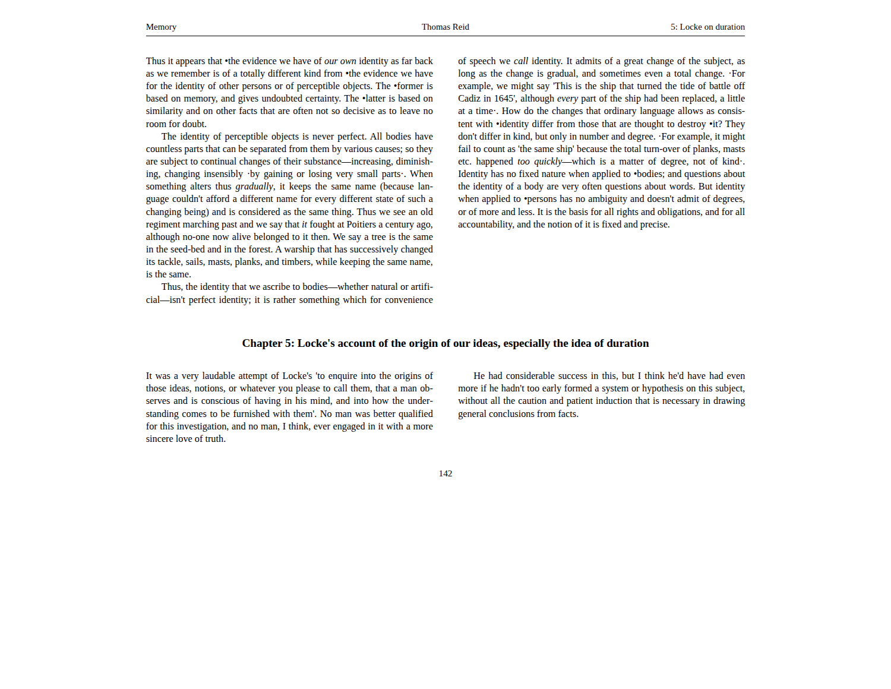Memory
Thomas Reid
5: Locke on duration
Thus it appears that •the evidence we have of our own identity as far back as we remember is of a totally different kind from •the evidence we have for the identity of other persons or of perceptible objects. The •former is based on memory, and gives undoubted certainty. The •latter is based on similarity and on other facts that are often not so decisive as to leave no room for doubt.
The identity of perceptible objects is never perfect. All bodies have countless parts that can be separated from them by various causes; so they are subject to continual changes of their substance—increasing, diminishing, changing insensibly ·by gaining or losing very small parts·. When something alters thus gradually, it keeps the same name (because language couldn't afford a different name for every different state of such a changing being) and is considered as the same thing. Thus we see an old regiment marching past and we say that it fought at Poitiers a century ago, although no-one now alive belonged to it then. We say a tree is the same in the seed-bed and in the forest. A warship that has successively changed its tackle, sails, masts, planks, and timbers, while keeping the same name, is the same.
Thus, the identity that we ascribe to bodies—whether natural or artificial—isn't perfect identity; it is rather something which for convenience of speech we call identity. It admits of a great change of the subject, as long as the change is gradual, and sometimes even a total change. ·For example, we might say 'This is the ship that turned the tide of battle off Cadiz in 1645', although every part of the ship had been replaced, a little at a time·. How do the changes that ordinary language allows as consistent with •identity differ from those that are thought to destroy •it? They don't differ in kind, but only in number and degree. ·For example, it might fail to count as 'the same ship' because the total turn-over of planks, masts etc. happened too quickly—which is a matter of degree, not of kind·. Identity has no fixed nature when applied to •bodies; and questions about the identity of a body are very often questions about words. But identity when applied to •persons has no ambiguity and doesn't admit of degrees, or of more and less. It is the basis for all rights and obligations, and for all accountability, and the notion of it is fixed and precise.
Chapter 5: Locke's account of the origin of our ideas, especially the idea of duration
It was a very laudable attempt of Locke's 'to enquire into the origins of those ideas, notions, or whatever you please to call them, that a man observes and is conscious of having in his mind, and into how the understanding comes to be furnished with them'. No man was better qualified for this investigation, and no man, I think, ever engaged in it with a more sincere love of truth.
He had considerable success in this, but I think he'd have had even more if he hadn't too early formed a system or hypothesis on this subject, without all the caution and patient induction that is necessary in drawing general conclusions from facts.
142